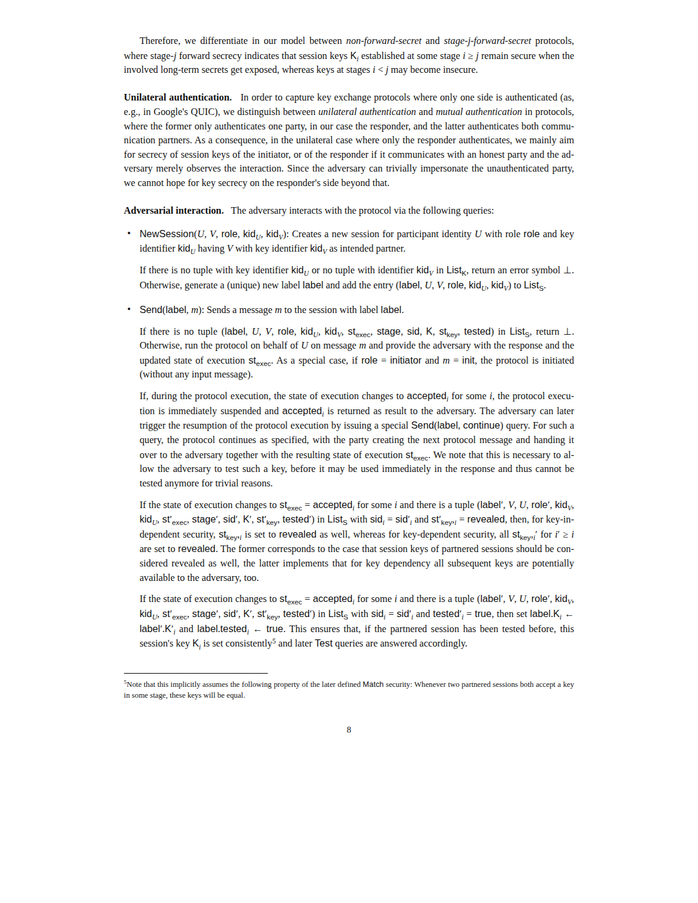Therefore, we differentiate in our model between non-forward-secret and stage-j-forward-secret protocols, where stage-j forward secrecy indicates that session keys Ki established at some stage i ≥ j remain secure when the involved long-term secrets get exposed, whereas keys at stages i < j may become insecure.
Unilateral authentication. In order to capture key exchange protocols where only one side is authenticated (as, e.g., in Google's QUIC), we distinguish between unilateral authentication and mutual authentication in protocols, where the former only authenticates one party, in our case the responder, and the latter authenticates both communication partners. As a consequence, in the unilateral case where only the responder authenticates, we mainly aim for secrecy of session keys of the initiator, or of the responder if it communicates with an honest party and the adversary merely observes the interaction. Since the adversary can trivially impersonate the unauthenticated party, we cannot hope for key secrecy on the responder's side beyond that.
Adversarial interaction. The adversary interacts with the protocol via the following queries:
NewSession(U, V, role, kidU, kidV): Creates a new session for participant identity U with role role and key identifier kidU having V with key identifier kidV as intended partner.
If there is no tuple with key identifier kidU or no tuple with identifier kidV in ListK, return an error symbol ⊥. Otherwise, generate a (unique) new label label and add the entry (label, U, V, role, kidU, kidV) to ListS.
Send(label, m): Sends a message m to the session with label label.
If there is no tuple (label, U, V, role, kidU, kidV, stexec, stage, sid, K, stkey, tested) in ListS, return ⊥. Otherwise, run the protocol on behalf of U on message m and provide the adversary with the response and the updated state of execution stexec. As a special case, if role = initiator and m = init, the protocol is initiated (without any input message).
If, during the protocol execution, the state of execution changes to acceptedi for some i, the protocol execution is immediately suspended and acceptedi is returned as result to the adversary. The adversary can later trigger the resumption of the protocol execution by issuing a special Send(label, continue) query. For such a query, the protocol continues as specified, with the party creating the next protocol message and handing it over to the adversary together with the resulting state of execution stexec. We note that this is necessary to allow the adversary to test such a key, before it may be used immediately in the response and thus cannot be tested anymore for trivial reasons.
If the state of execution changes to stexec = acceptedi for some i and there is a tuple (label′, V, U, role′, kidV, kidU, st′exec, stage′, sid′, K′, st′key, tested′) in ListS with sidi = sid′i and st′key,i = revealed, then, for key-independent security, stkey,i is set to revealed as well, whereas for key-dependent security, all stkey,i′ for i′ ≥ i are set to revealed. The former corresponds to the case that session keys of partnered sessions should be considered revealed as well, the latter implements that for key dependency all subsequent keys are potentially available to the adversary, too.
If the state of execution changes to stexec = acceptedi for some i and there is a tuple (label′, V, U, role′, kidV, kidU, st′exec, stage′, sid′, K′, st′key, tested′) in ListS with sidi = sid′i and tested′i = true, then set label.Ki ← label′.K′i and label.testedi ← true. This ensures that, if the partnered session has been tested before, this session's key Ki is set consistently5 and later Test queries are answered accordingly.
5 Note that this implicitly assumes the following property of the later defined Match security: Whenever two partnered sessions both accept a key in some stage, these keys will be equal.
8